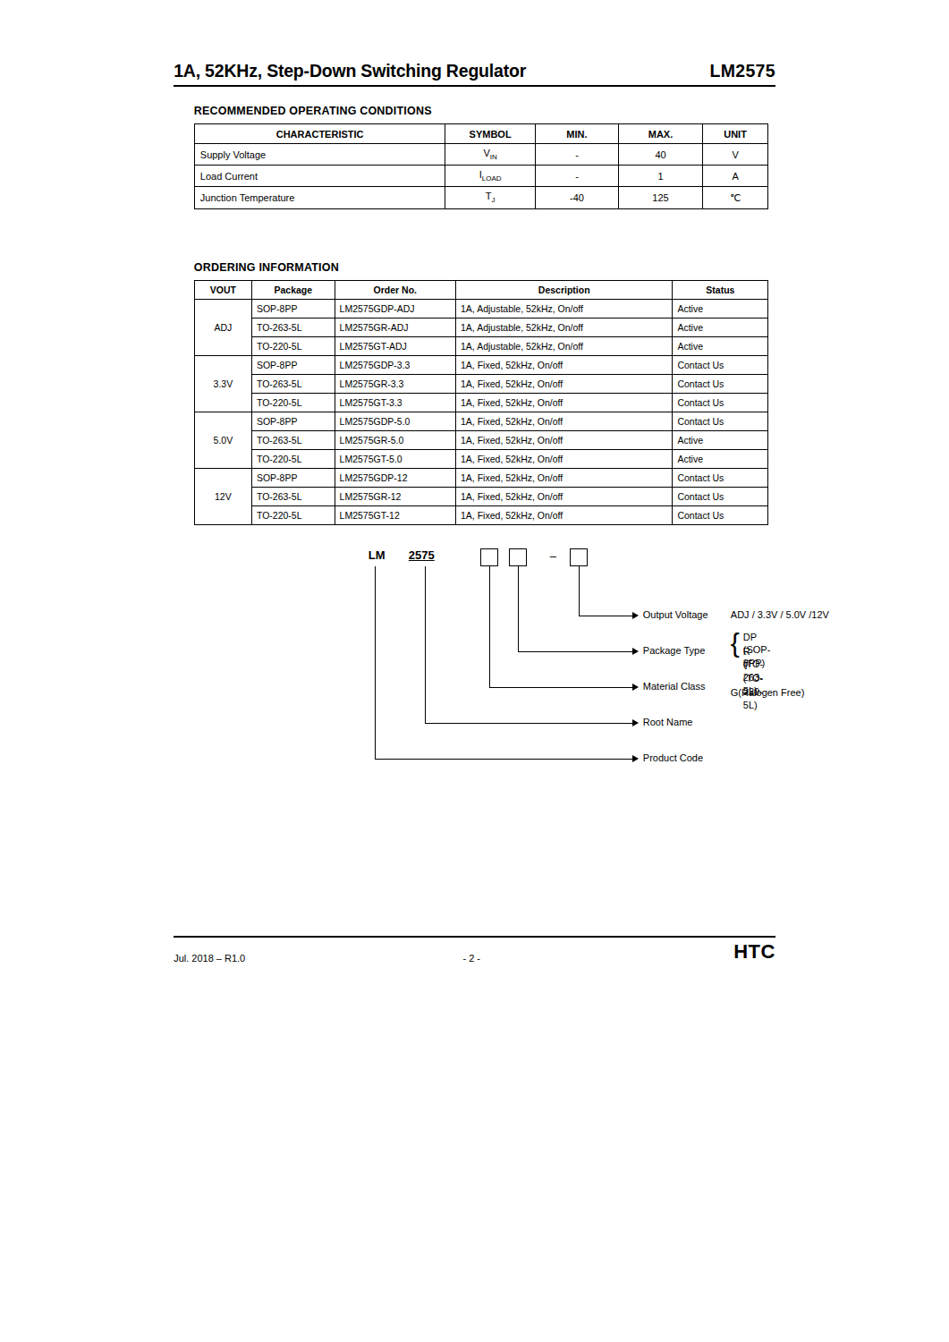1A, 52KHz, Step-Down Switching Regulator
LM2575
RECOMMENDED OPERATING CONDITIONS
| CHARACTERISTIC | SYMBOL | MIN. | MAX. | UNIT |
| --- | --- | --- | --- | --- |
| Supply Voltage | V IN | - | 40 | V |
| Load Current | I LOAD | - | 1 | A |
| Junction Temperature | T J | -40 | 125 | ℃ |
ORDERING INFORMATION
| VOUT | Package | Order No. | Description | Status |
| --- | --- | --- | --- | --- |
| ADJ | SOP-8PP | LM2575GDP-ADJ | 1A, Adjustable, 52kHz, On/off | Active |
| TO-263-5L | LM2575GR-ADJ | 1A, Adjustable, 52kHz, On/off | Active |
| TO-220-5L | LM2575GT-ADJ | 1A, Adjustable, 52kHz, On/off | Active |
| 3.3V | SOP-8PP | LM2575GDP-3.3 | 1A, Fixed, 52kHz, On/off | Contact Us |
| TO-263-5L | LM2575GR-3.3 | 1A, Fixed, 52kHz, On/off | Contact Us |
| TO-220-5L | LM2575GT-3.3 | 1A, Fixed, 52kHz, On/off | Contact Us |
| 5.0V | SOP-8PP | LM2575GDP-5.0 | 1A, Fixed, 52kHz, On/off | Contact Us |
| TO-263-5L | LM2575GR-5.0 | 1A, Fixed, 52kHz, On/off | Active |
| TO-220-5L | LM2575GT-5.0 | 1A, Fixed, 52kHz, On/off | Active |
| 12V | SOP-8PP | LM2575GDP-12 | 1A, Fixed, 52kHz, On/off | Contact Us |
| TO-263-5L | LM2575GR-12 | 1A, Fixed, 52kHz, On/off | Contact Us |
| TO-220-5L | LM2575GT-12 | 1A, Fixed, 52kHz, On/off | Contact Us |
LM
2575
–
Output Voltage
ADJ / 3.3V / 5.0V /12V
Package Type
{ DP (SOP-8PP) R (TO-263-5L) T (TO-220-5L)
Material Class
G(Halogen Free)
Root Name
Product Code
Jul. 2018 – R1.0
- 2 -
HTC